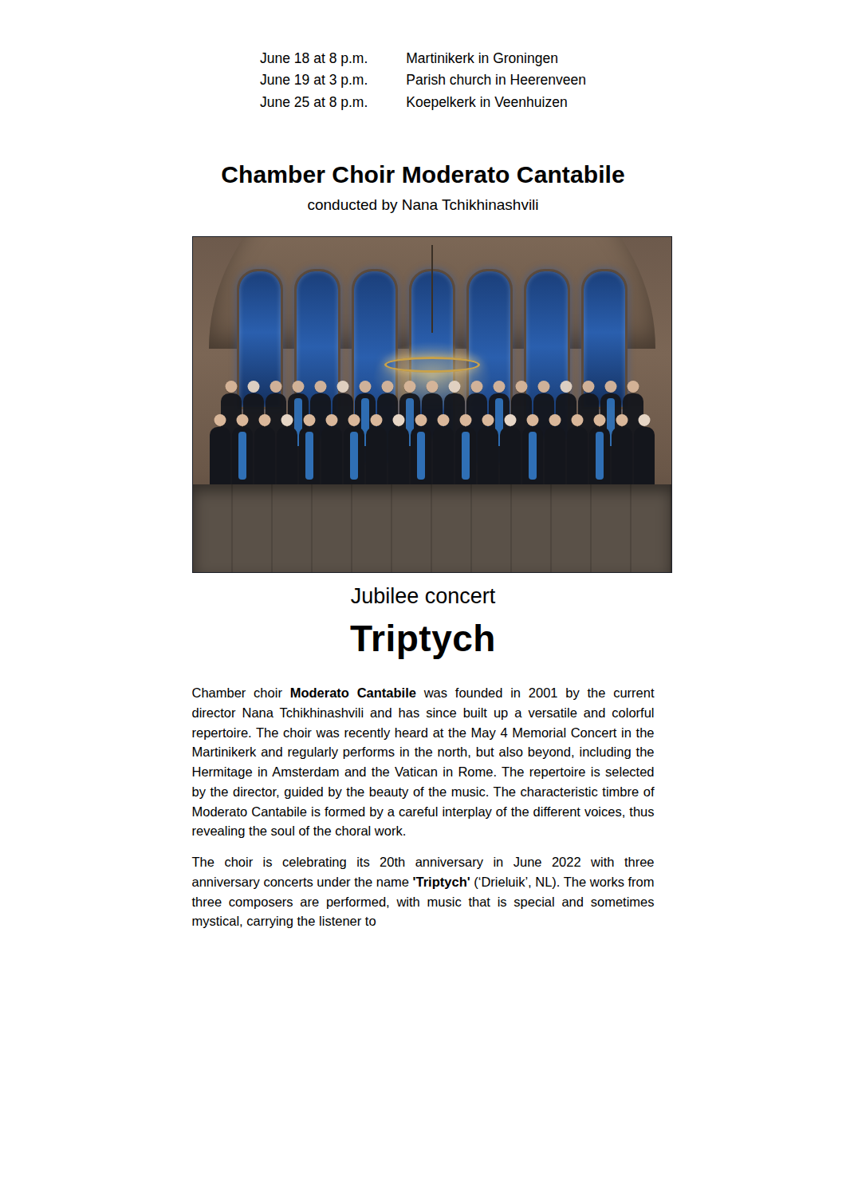| June 18 at 8 p.m. | Martinikerk in Groningen |
| June 19 at 3 p.m. | Parish church in Heerenveen |
| June 25 at 8 p.m. | Koepelkerk in Veenhuizen |
Chamber Choir Moderato Cantabile
conducted by Nana Tchikhinashvili
Jubilee concert
Triptych
Chamber choir Moderato Cantabile was founded in 2001 by the current director Nana Tchikhinashvili and has since built up a versatile and colorful repertoire. The choir was recently heard at the May 4 Memorial Concert in the Martinikerk and regularly performs in the north, but also beyond, including the Hermitage in Amsterdam and the Vatican in Rome. The repertoire is selected by the director, guided by the beauty of the music. The characteristic timbre of Moderato Cantabile is formed by a careful interplay of the different voices, thus revealing the soul of the choral work.
The choir is celebrating its 20th anniversary in June 2022 with three anniversary concerts under the name 'Triptych' (‘Drieluik’, NL). The works from three composers are performed, with music that is special and sometimes mystical, carrying the listener to